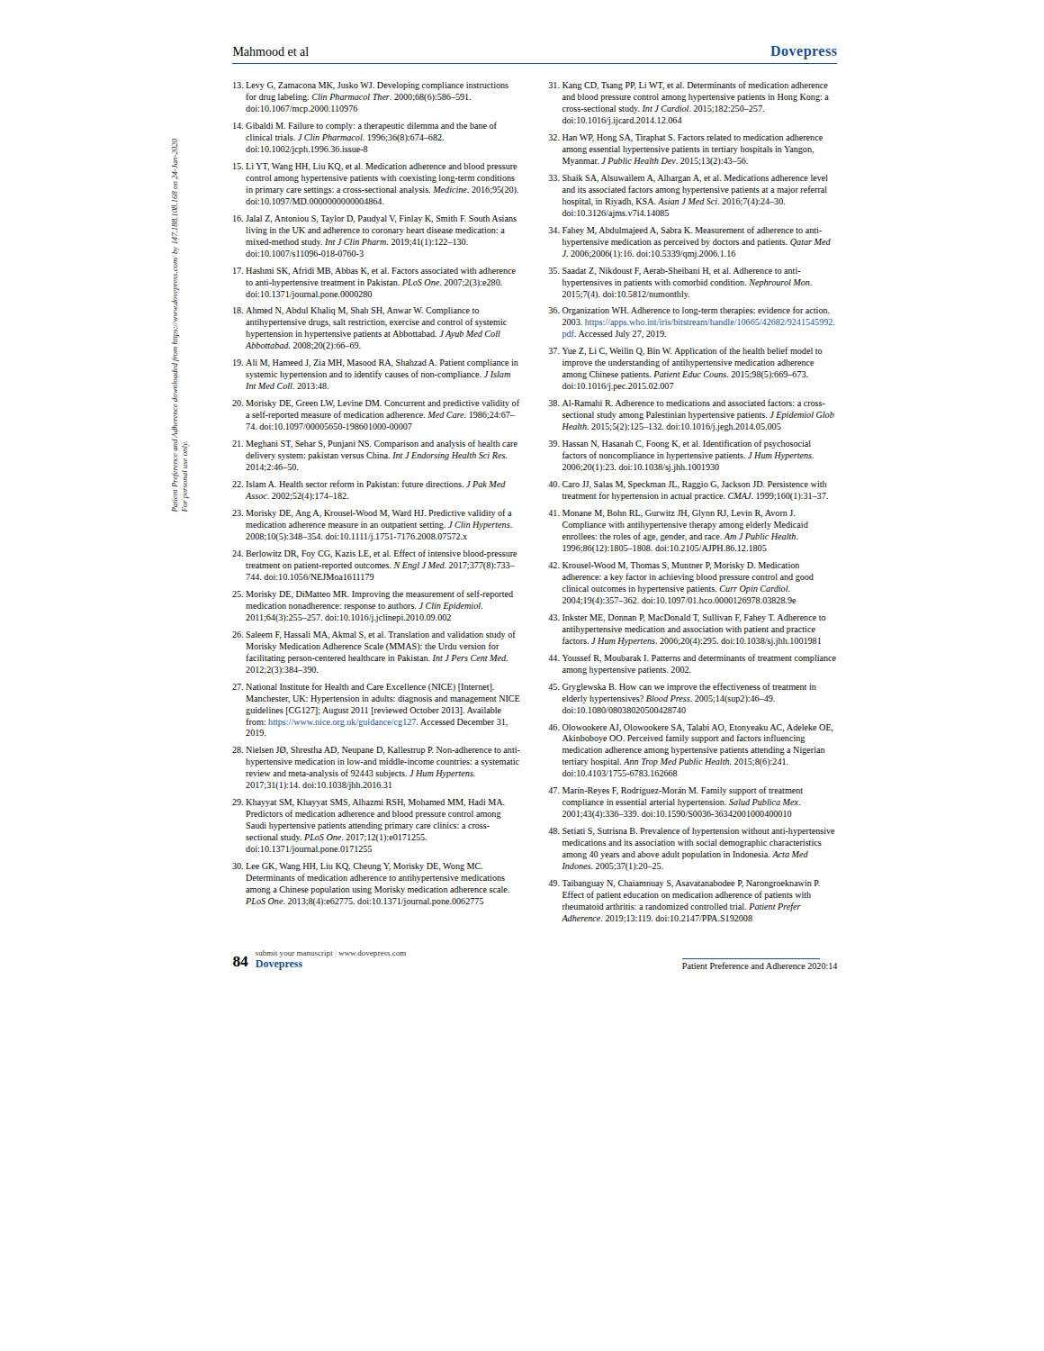Patient Preference and Adherence downloaded from https://www.dovepress.com/ by 147.188.108.168 on 24-Jan-2020
For personal use only.
Mahmood et al
Dovepress
Levy G, Zamacona MK, Jusko WJ. Developing compliance instructions for drug labeling. Clin Pharmacol Ther. 2000;68(6):586–591. doi:10.1067/mcp.2000.110976
Gibaldi M. Failure to comply: a therapeutic dilemma and the bane of clinical trials. J Clin Pharmacol. 1996;36(8):674–682. doi:10.1002/jcph.1996.36.issue-8
Li YT, Wang HH, Liu KQ, et al. Medication adherence and blood pressure control among hypertensive patients with coexisting long-term conditions in primary care settings: a cross-sectional analysis. Medicine. 2016;95(20). doi:10.1097/MD.0000000000004864.
Jalal Z, Antoniou S, Taylor D, Paudyal V, Finlay K, Smith F. South Asians living in the UK and adherence to coronary heart disease medication: a mixed-method study. Int J Clin Pharm. 2019;41(1):122–130. doi:10.1007/s11096-018-0760-3
Hashmi SK, Afridi MB, Abbas K, et al. Factors associated with adherence to anti-hypertensive treatment in Pakistan. PLoS One. 2007;2(3):e280. doi:10.1371/journal.pone.0000280
Ahmed N, Abdul Khaliq M, Shah SH, Anwar W. Compliance to antihypertensive drugs, salt restriction, exercise and control of systemic hypertension in hypertensive patients at Abbottabad. J Ayub Med Coll Abbottabad. 2008;20(2):66–69.
Ali M, Hameed J, Zia MH, Masood RA, Shahzad A. Patient compliance in systemic hypertension and to identify causes of non-compliance. J Islam Int Med Coll. 2013:48.
Morisky DE, Green LW, Levine DM. Concurrent and predictive validity of a self-reported measure of medication adherence. Med Care. 1986;24:67–74. doi:10.1097/00005650-198601000-00007
Meghani ST, Sehar S, Punjani NS. Comparison and analysis of health care delivery system: pakistan versus China. Int J Endorsing Health Sci Res. 2014;2:46–50.
Islam A. Health sector reform in Pakistan: future directions. J Pak Med Assoc. 2002;52(4):174–182.
Morisky DE, Ang A, Krousel-Wood M, Ward HJ. Predictive validity of a medication adherence measure in an outpatient setting. J Clin Hypertens. 2008;10(5):348–354. doi:10.1111/j.1751-7176.2008.07572.x
Berlowitz DR, Foy CG, Kazis LE, et al. Effect of intensive blood-pressure treatment on patient-reported outcomes. N Engl J Med. 2017;377(8):733–744. doi:10.1056/NEJMoa1611179
Morisky DE, DiMatteo MR. Improving the measurement of self-reported medication nonadherence: response to authors. J Clin Epidemiol. 2011;64(3):255–257. doi:10.1016/j.jclinepi.2010.09.002
Saleem F, Hassali MA, Akmal S, et al. Translation and validation study of Morisky Medication Adherence Scale (MMAS): the Urdu version for facilitating person-centered healthcare in Pakistan. Int J Pers Cent Med. 2012;2(3):384–390.
National Institute for Health and Care Excellence (NICE) [Internet]. Manchester, UK: Hypertension in adults: diagnosis and management NICE guidelines [CG127]; August 2011 [reviewed October 2013]. Available from: https://www.nice.org.uk/guidance/cg127. Accessed December 31, 2019.
Nielsen JØ, Shrestha AD, Neupane D, Kallestrup P. Non-adherence to anti-hypertensive medication in low-and middle-income countries: a systematic review and meta-analysis of 92443 subjects. J Hum Hypertens. 2017;31(1):14. doi:10.1038/jhh.2016.31
Khayyat SM, Khayyat SMS, Alhazmi RSH, Mohamed MM, Hadi MA. Predictors of medication adherence and blood pressure control among Saudi hypertensive patients attending primary care clinics: a cross-sectional study. PLoS One. 2017;12(1):e0171255. doi:10.1371/journal.pone.0171255
Lee GK, Wang HH, Liu KQ, Cheung Y, Morisky DE, Wong MC. Determinants of medication adherence to antihypertensive medications among a Chinese population using Morisky medication adherence scale. PLoS One. 2013;8(4):e62775. doi:10.1371/journal.pone.0062775
Kang CD, Tsang PP, Li WT, et al. Determinants of medication adherence and blood pressure control among hypertensive patients in Hong Kong: a cross-sectional study. Int J Cardiol. 2015;182:250–257. doi:10.1016/j.ijcard.2014.12.064
Han WP, Hong SA, Tiraphat S. Factors related to medication adherence among essential hypertensive patients in tertiary hospitals in Yangon, Myanmar. J Public Health Dev. 2015;13(2):43–56.
Shaik SA, Alsuwailem A, Alhargan A, et al. Medications adherence level and its associated factors among hypertensive patients at a major referral hospital, in Riyadh, KSA. Asian J Med Sci. 2016;7(4):24–30. doi:10.3126/ajms.v7i4.14085
Fahey M, Abdulmajeed A, Sabra K. Measurement of adherence to anti-hypertensive medication as perceived by doctors and patients. Qatar Med J. 2006;2006(1):16. doi:10.5339/qmj.2006.1.16
Saadat Z, Nikdoust F, Aerab-Sheibani H, et al. Adherence to anti-hypertensives in patients with comorbid condition. Nephrourol Mon. 2015;7(4). doi:10.5812/numonthly.
Organization WH. Adherence to long-term therapies: evidence for action. 2003. https://apps.who.int/iris/bitstream/handle/10665/42682/9241545992.pdf. Accessed July 27, 2019.
Yue Z, Li C, Weilin Q, Bin W. Application of the health belief model to improve the understanding of antihypertensive medication adherence among Chinese patients. Patient Educ Couns. 2015;98(5):669–673. doi:10.1016/j.pec.2015.02.007
Al-Ramahi R. Adherence to medications and associated factors: a cross-sectional study among Palestinian hypertensive patients. J Epidemiol Glob Health. 2015;5(2):125–132. doi:10.1016/j.jegh.2014.05.005
Hassan N, Hasanah C, Foong K, et al. Identification of psychosocial factors of noncompliance in hypertensive patients. J Hum Hypertens. 2006;20(1):23. doi:10.1038/sj.jhh.1001930
Caro JJ, Salas M, Speckman JL, Raggio G, Jackson JD. Persistence with treatment for hypertension in actual practice. CMAJ. 1999;160(1):31–37.
Monane M, Bohn RL, Gurwitz JH, Glynn RJ, Levin R, Avorn J. Compliance with antihypertensive therapy among elderly Medicaid enrollees: the roles of age, gender, and race. Am J Public Health. 1996;86(12):1805–1808. doi:10.2105/AJPH.86.12.1805
Krousel-Wood M, Thomas S, Muntner P, Morisky D. Medication adherence: a key factor in achieving blood pressure control and good clinical outcomes in hypertensive patients. Curr Opin Cardiol. 2004;19(4):357–362. doi:10.1097/01.hco.0000126978.03828.9e
Inkster ME, Donnan P, MacDonald T, Sullivan F, Fahey T. Adherence to antihypertensive medication and association with patient and practice factors. J Hum Hypertens. 2006;20(4):295. doi:10.1038/sj.jhh.1001981
Youssef R, Moubarak I. Patterns and determinants of treatment compliance among hypertensive patients. 2002.
Gryglewska B. How can we improve the effectiveness of treatment in elderly hypertensives? Blood Press. 2005;14(sup2):46–49. doi:10.1080/08038020500428740
Olowookere AJ, Olowookere SA, Talabi AO, Etonyeaku AC, Adeleke OE, Akinboboye OO. Perceived family support and factors influencing medication adherence among hypertensive patients attending a Nigerian tertiary hospital. Ann Trop Med Public Health. 2015;8(6):241. doi:10.4103/1755-6783.162668
Marín-Reyes F, Rodríguez-Morán M. Family support of treatment compliance in essential arterial hypertension. Salud Publica Mex. 2001;43(4):336–339. doi:10.1590/S0036-36342001000400010
Setiati S, Sutrisna B. Prevalence of hypertension without anti-hypertensive medications and its association with social demographic characteristics among 40 years and above adult population in Indonesia. Acta Med Indones. 2005;37(1):20–25.
Taibanguay N, Chaiamnuay S, Asavatanabodee P, Narongroeknawin P. Effect of patient education on medication adherence of patients with rheumatoid arthritis: a randomized controlled trial. Patient Prefer Adherence. 2019;13:119. doi:10.2147/PPA.S192008
84
submit your manuscript | www.dovepress.com
Dovepress
Patient Preference and Adherence 2020:14